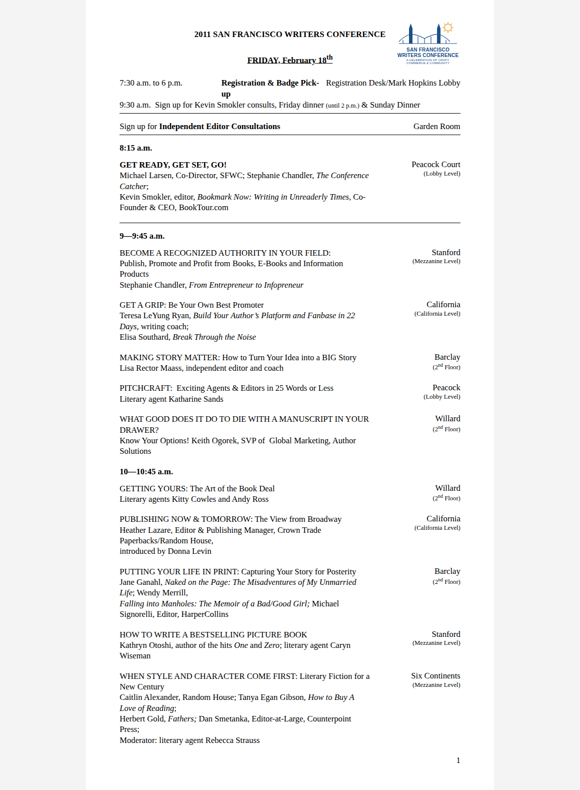SAN FRANCISCO
WRITERS CONFERENCE
A CELEBRATION OF CRAFT,
COMMERCE & COMMUNITY
2011 SAN FRANCISCO WRITERS CONFERENCE
FRIDAY, February 18th
7:30 a.m. to 6 p.m. Registration & Badge Pick-up Registration Desk/Mark Hopkins Lobby
9:30 a.m. Sign up for Kevin Smokler consults, Friday dinner (until 2 p.m.) & Sunday Dinner
Sign up for Independent Editor Consultations Garden Room
8:15 a.m.
GET READY, GET SET, GO!
Michael Larsen, Co-Director, SFWC; Stephanie Chandler, The Conference Catcher;
Kevin Smokler, editor, Bookmark Now: Writing in Unreaderly Times, Co-Founder & CEO, BookTour.com
Peacock Court (Lobby Level)
9—9:45 a.m.
BECOME A RECOGNIZED AUTHORITY IN YOUR FIELD:
Publish, Promote and Profit from Books, E-Books and Information Products
Stephanie Chandler, From Entrepreneur to Infopreneur
Stanford (Mezzanine Level)
GET A GRIP: Be Your Own Best Promoter
Teresa LeYung Ryan, Build Your Author’s Platform and Fanbase in 22 Days, writing coach;
Elisa Southard, Break Through the Noise
California (California Level)
MAKING STORY MATTER: How to Turn Your Idea into a BIG Story
Lisa Rector Maass, independent editor and coach
Barclay (2nd Floor)
PITCHCRAFT: Exciting Agents & Editors in 25 Words or Less
Literary agent Katharine Sands
Peacock (Lobby Level)
WHAT GOOD DOES IT DO TO DIE WITH A MANUSCRIPT IN YOUR DRAWER?
Know Your Options! Keith Ogorek, SVP of Global Marketing, Author Solutions
Willard (2nd Floor)
10—10:45 a.m.
GETTING YOURS: The Art of the Book Deal
Literary agents Kitty Cowles and Andy Ross
Willard (2nd Floor)
PUBLISHING NOW & TOMORROW: The View from Broadway
Heather Lazare, Editor & Publishing Manager, Crown Trade Paperbacks/Random House,
introduced by Donna Levin
California (California Level)
PUTTING YOUR LIFE IN PRINT: Capturing Your Story for Posterity
Jane Ganahl, Naked on the Page: The Misadventures of My Unmarried Life; Wendy Merrill,
Falling into Manholes: The Memoir of a Bad/Good Girl; Michael Signorelli, Editor, HarperCollins
Barclay (2nd Floor)
HOW TO WRITE A BESTSELLING PICTURE BOOK
Kathryn Otoshi, author of the hits One and Zero; literary agent Caryn Wiseman
Stanford (Mezzanine Level)
WHEN STYLE AND CHARACTER COME FIRST: Literary Fiction for a New Century
Caitlin Alexander, Random House; Tanya Egan Gibson, How to Buy A Love of Reading;
Herbert Gold, Fathers; Dan Smetanka, Editor-at-Large, Counterpoint Press;
Moderator: literary agent Rebecca Strauss
Six Continents (Mezzanine Level)
1